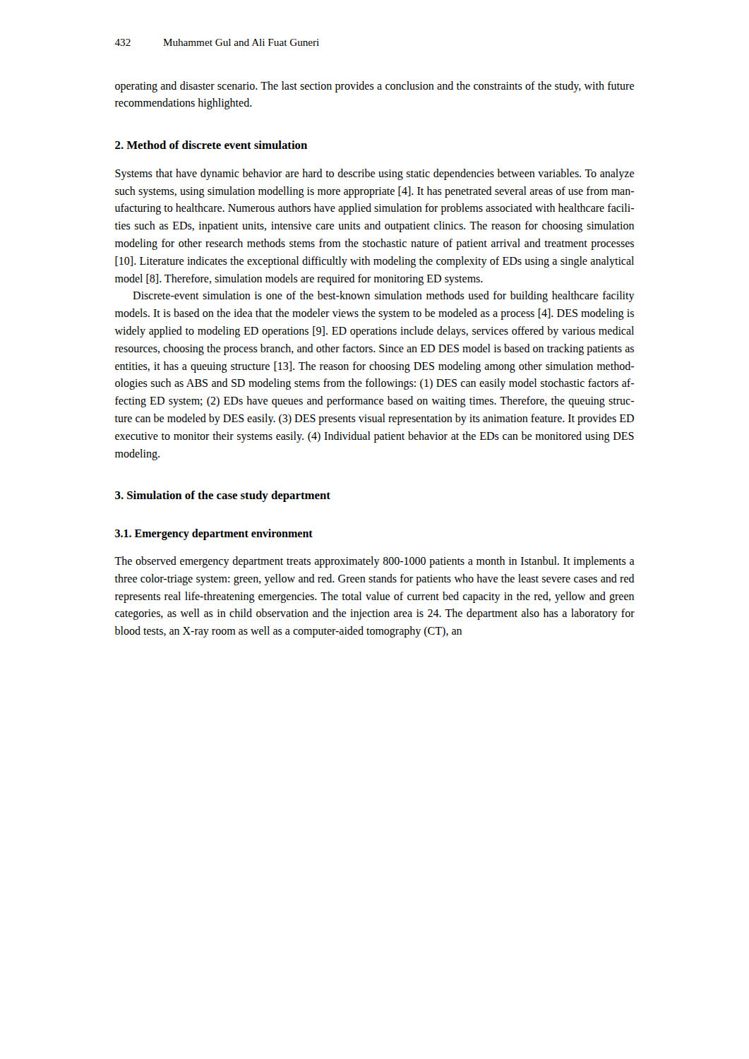432 Muhammet Gul and Ali Fuat Guneri
operating and disaster scenario. The last section provides a conclusion and the constraints of the study, with future recommendations highlighted.
2. Method of discrete event simulation
Systems that have dynamic behavior are hard to describe using static dependencies between variables. To analyze such systems, using simulation modelling is more appropriate [4]. It has penetrated several areas of use from manufacturing to healthcare. Numerous authors have applied simulation for problems associated with healthcare facilities such as EDs, inpatient units, intensive care units and outpatient clinics. The reason for choosing simulation modeling for other research methods stems from the stochastic nature of patient arrival and treatment processes [10]. Literature indicates the exceptional difficultly with modeling the complexity of EDs using a single analytical model [8]. Therefore, simulation models are required for monitoring ED systems.
Discrete-event simulation is one of the best-known simulation methods used for building healthcare facility models. It is based on the idea that the modeler views the system to be modeled as a process [4]. DES modeling is widely applied to modeling ED operations [9]. ED operations include delays, services offered by various medical resources, choosing the process branch, and other factors. Since an ED DES model is based on tracking patients as entities, it has a queuing structure [13]. The reason for choosing DES modeling among other simulation methodologies such as ABS and SD modeling stems from the followings: (1) DES can easily model stochastic factors affecting ED system; (2) EDs have queues and performance based on waiting times. Therefore, the queuing structure can be modeled by DES easily. (3) DES presents visual representation by its animation feature. It provides ED executive to monitor their systems easily. (4) Individual patient behavior at the EDs can be monitored using DES modeling.
3. Simulation of the case study department
3.1. Emergency department environment
The observed emergency department treats approximately 800-1000 patients a month in Istanbul. It implements a three color-triage system: green, yellow and red. Green stands for patients who have the least severe cases and red represents real life-threatening emergencies. The total value of current bed capacity in the red, yellow and green categories, as well as in child observation and the injection area is 24. The department also has a laboratory for blood tests, an X-ray room as well as a computer-aided tomography (CT), an